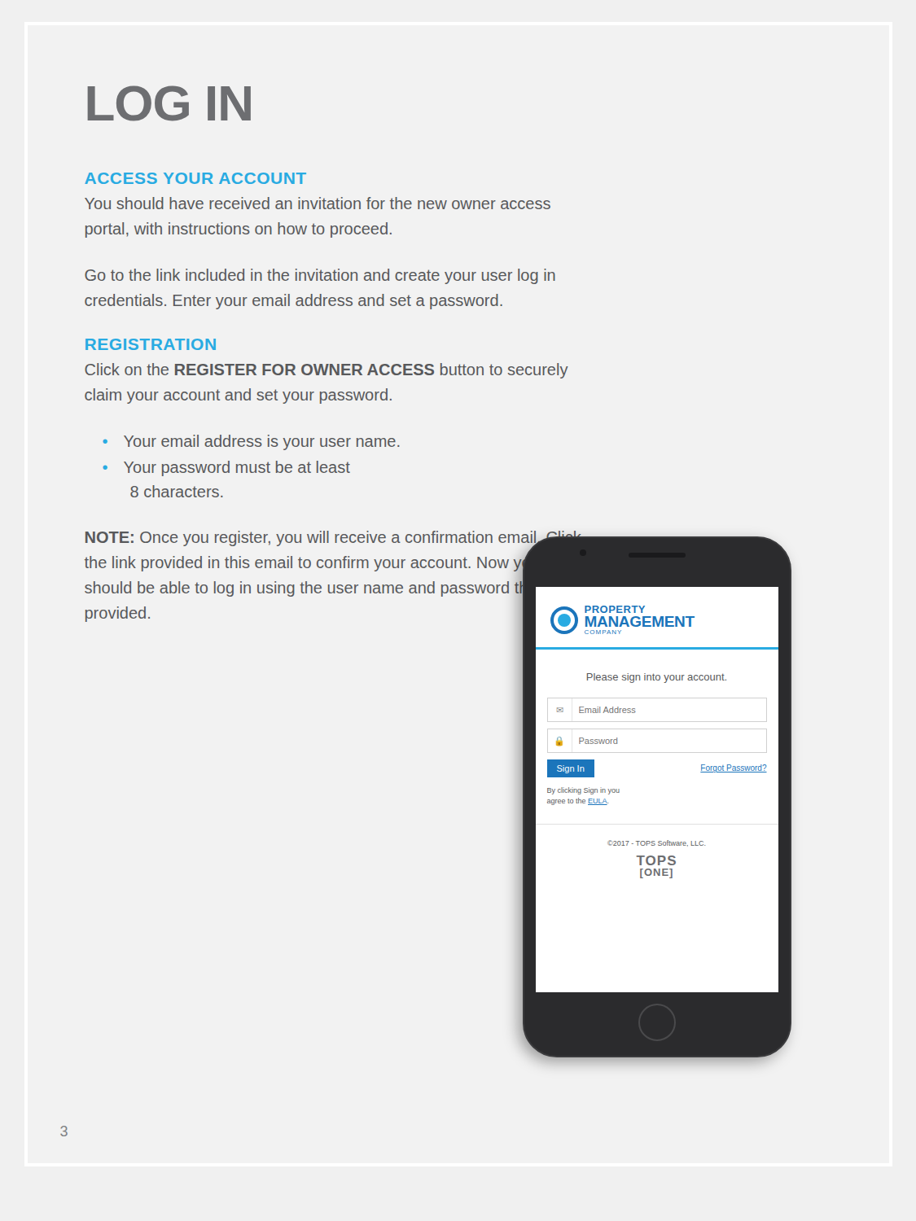LOG IN
ACCESS YOUR ACCOUNT
You should have received an invitation for the new owner access portal, with instructions on how to proceed.
Go to the link included in the invitation and create your user log in credentials. Enter your email address and set a password.
REGISTRATION
Click on the REGISTER FOR OWNER ACCESS button to securely claim your account and set your password.
Your email address is your user name.
Your password must be at least8 characters.
NOTE: Once you register, you will receive a confirmation email. Click the link provided in this email to confirm your account. Now you should be able to log in using the user name and password that you provided.
PROPERTY
MANAGEMENT
COMPANY
Please sign into your account.
✉
🔒
Sign In Forgot Password?
By clicking Sign in you
agree to the EULA.
©2017 - TOPS Software, LLC.
TOPS
[ONE]
3